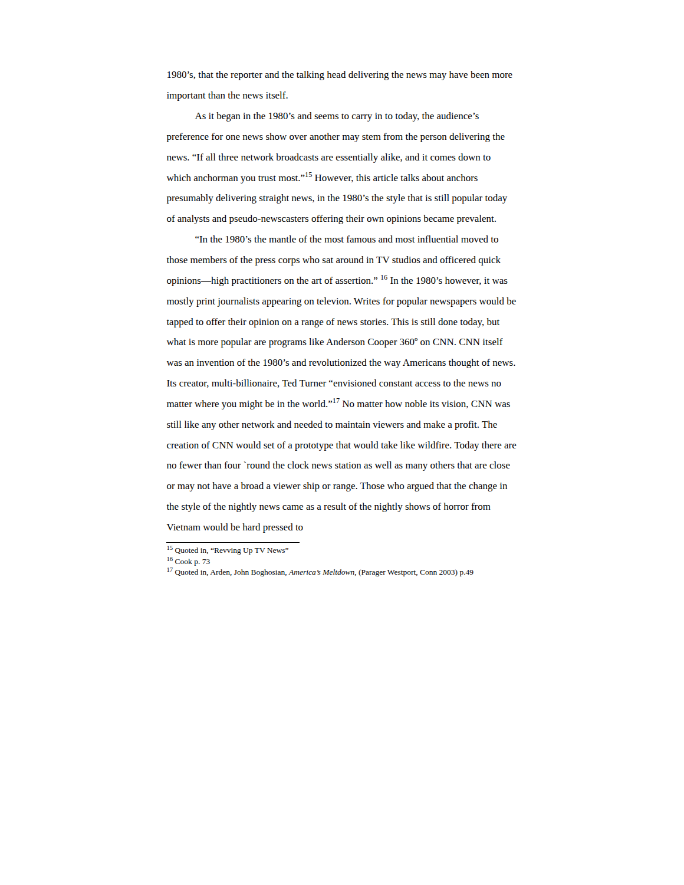1980’s, that the reporter and the talking head delivering the news may have been more important than the news itself.
As it began in the 1980’s and seems to carry in to today, the audience’s preference for one news show over another may stem from the person delivering the news. “If all three network broadcasts are essentially alike, and it comes down to which anchorman you trust most.”15 However, this article talks about anchors presumably delivering straight news, in the 1980’s the style that is still popular today of analysts and pseudo-newscasters offering their own opinions became prevalent.
“In the 1980’s the mantle of the most famous and most influential moved to those members of the press corps who sat around in TV studios and officered quick opinions—high practitioners on the art of assertion.” 16 In the 1980’s however, it was mostly print journalists appearing on televion. Writes for popular newspapers would be tapped to offer their opinion on a range of news stories. This is still done today, but what is more popular are programs like Anderson Cooper 360º on CNN. CNN itself was an invention of the 1980’s and revolutionized the way Americans thought of news. Its creator, multi-billionaire, Ted Turner “envisioned constant access to the news no matter where you might be in the world.”17 No matter how noble its vision, CNN was still like any other network and needed to maintain viewers and make a profit. The creation of CNN would set of a prototype that would take like wildfire. Today there are no fewer than four `round the clock news station as well as many others that are close or may not have a broad a viewer ship or range. Those who argued that the change in the style of the nightly news came as a result of the nightly shows of horror from Vietnam would be hard pressed to
15 Quoted in, “Revving Up TV News”
16 Cook p. 73
17 Quoted in, Arden, John Boghosian, America’s Meltdown, (Parager Westport, Conn 2003) p.49